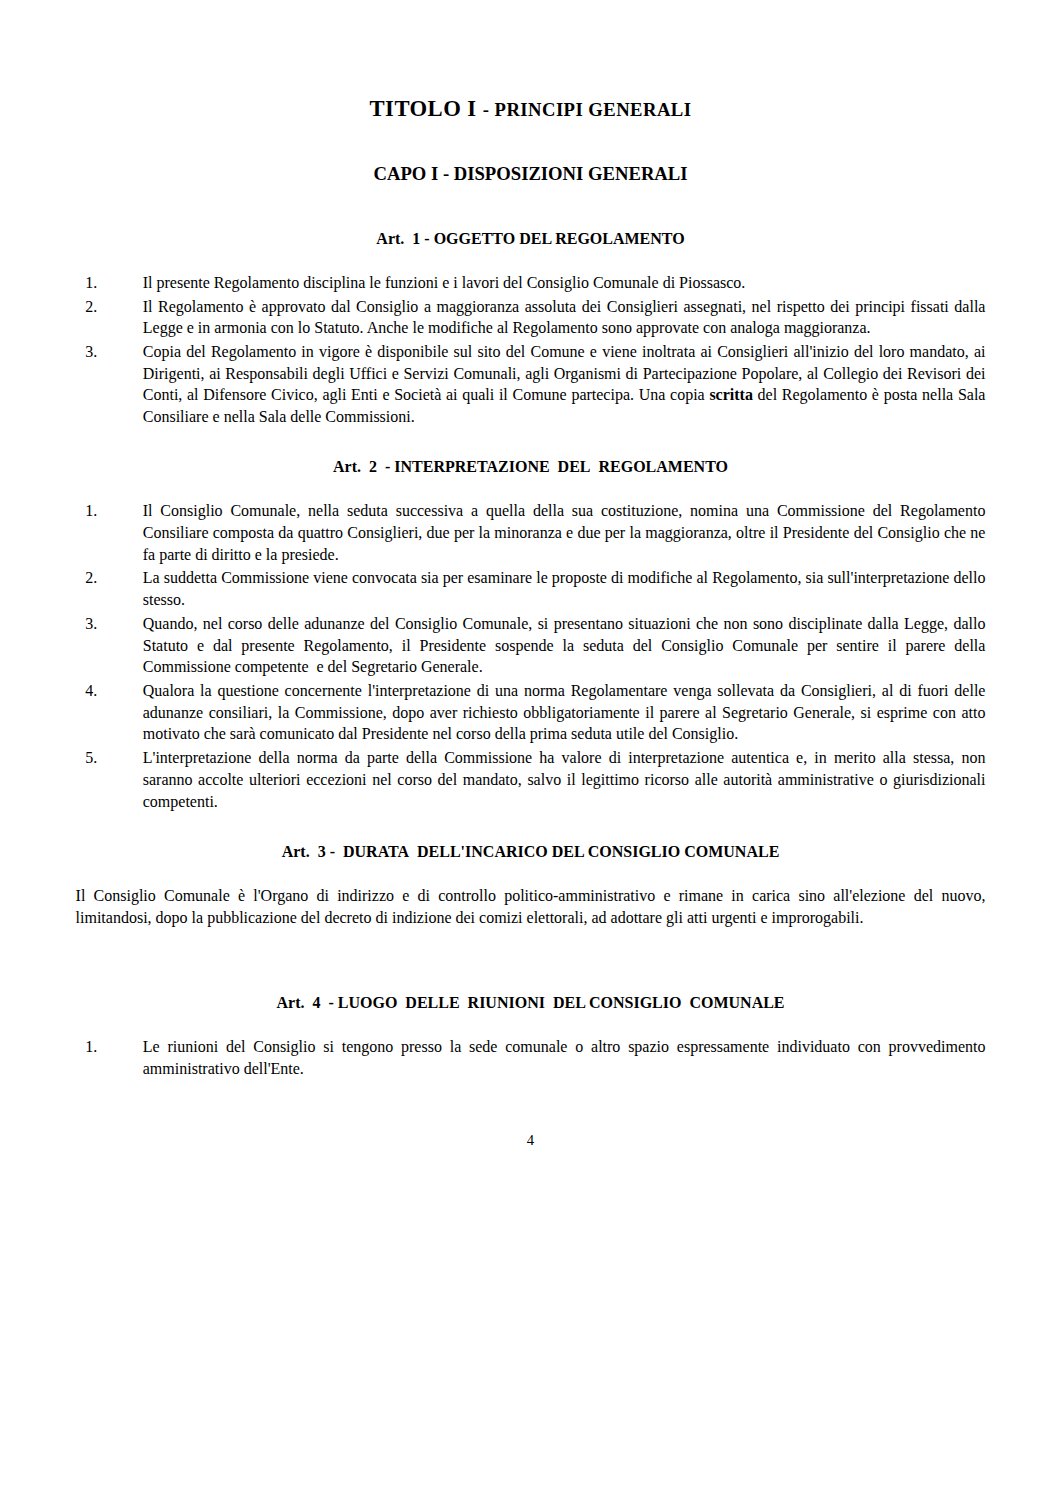TITOLO I - PRINCIPI GENERALI
CAPO I - DISPOSIZIONI GENERALI
Art. 1 - OGGETTO DEL REGOLAMENTO
Il presente Regolamento disciplina le funzioni e i lavori del Consiglio Comunale di Piossasco.
Il Regolamento è approvato dal Consiglio a maggioranza assoluta dei Consiglieri assegnati, nel rispetto dei principi fissati dalla Legge e in armonia con lo Statuto. Anche le modifiche al Regolamento sono approvate con analoga maggioranza.
Copia del Regolamento in vigore è disponibile sul sito del Comune e viene inoltrata ai Consiglieri all'inizio del loro mandato, ai Dirigenti, ai Responsabili degli Uffici e Servizi Comunali, agli Organismi di Partecipazione Popolare, al Collegio dei Revisori dei Conti, al Difensore Civico, agli Enti e Società ai quali il Comune partecipa. Una copia scritta del Regolamento è posta nella Sala Consiliare e nella Sala delle Commissioni.
Art. 2 - INTERPRETAZIONE DEL REGOLAMENTO
Il Consiglio Comunale, nella seduta successiva a quella della sua costituzione, nomina una Commissione del Regolamento Consiliare composta da quattro Consiglieri, due per la minoranza e due per la maggioranza, oltre il Presidente del Consiglio che ne fa parte di diritto e la presiede.
La suddetta Commissione viene convocata sia per esaminare le proposte di modifiche al Regolamento, sia sull'interpretazione dello stesso.
Quando, nel corso delle adunanze del Consiglio Comunale, si presentano situazioni che non sono disciplinate dalla Legge, dallo Statuto e dal presente Regolamento, il Presidente sospende la seduta del Consiglio Comunale per sentire il parere della Commissione competente e del Segretario Generale.
Qualora la questione concernente l'interpretazione di una norma Regolamentare venga sollevata da Consiglieri, al di fuori delle adunanze consiliari, la Commissione, dopo aver richiesto obbligatoriamente il parere al Segretario Generale, si esprime con atto motivato che sarà comunicato dal Presidente nel corso della prima seduta utile del Consiglio.
L'interpretazione della norma da parte della Commissione ha valore di interpretazione autentica e, in merito alla stessa, non saranno accolte ulteriori eccezioni nel corso del mandato, salvo il legittimo ricorso alle autorità amministrative o giurisdizionali competenti.
Art. 3 - DURATA DELL'INCARICO DEL CONSIGLIO COMUNALE
Il Consiglio Comunale è l'Organo di indirizzo e di controllo politico-amministrativo e rimane in carica sino all'elezione del nuovo, limitandosi, dopo la pubblicazione del decreto di indizione dei comizi elettorali, ad adottare gli atti urgenti e improrogabili.
Art. 4 - LUOGO DELLE RIUNIONI DEL CONSIGLIO COMUNALE
Le riunioni del Consiglio si tengono presso la sede comunale o altro spazio espressamente individuato con provvedimento amministrativo dell'Ente.
4